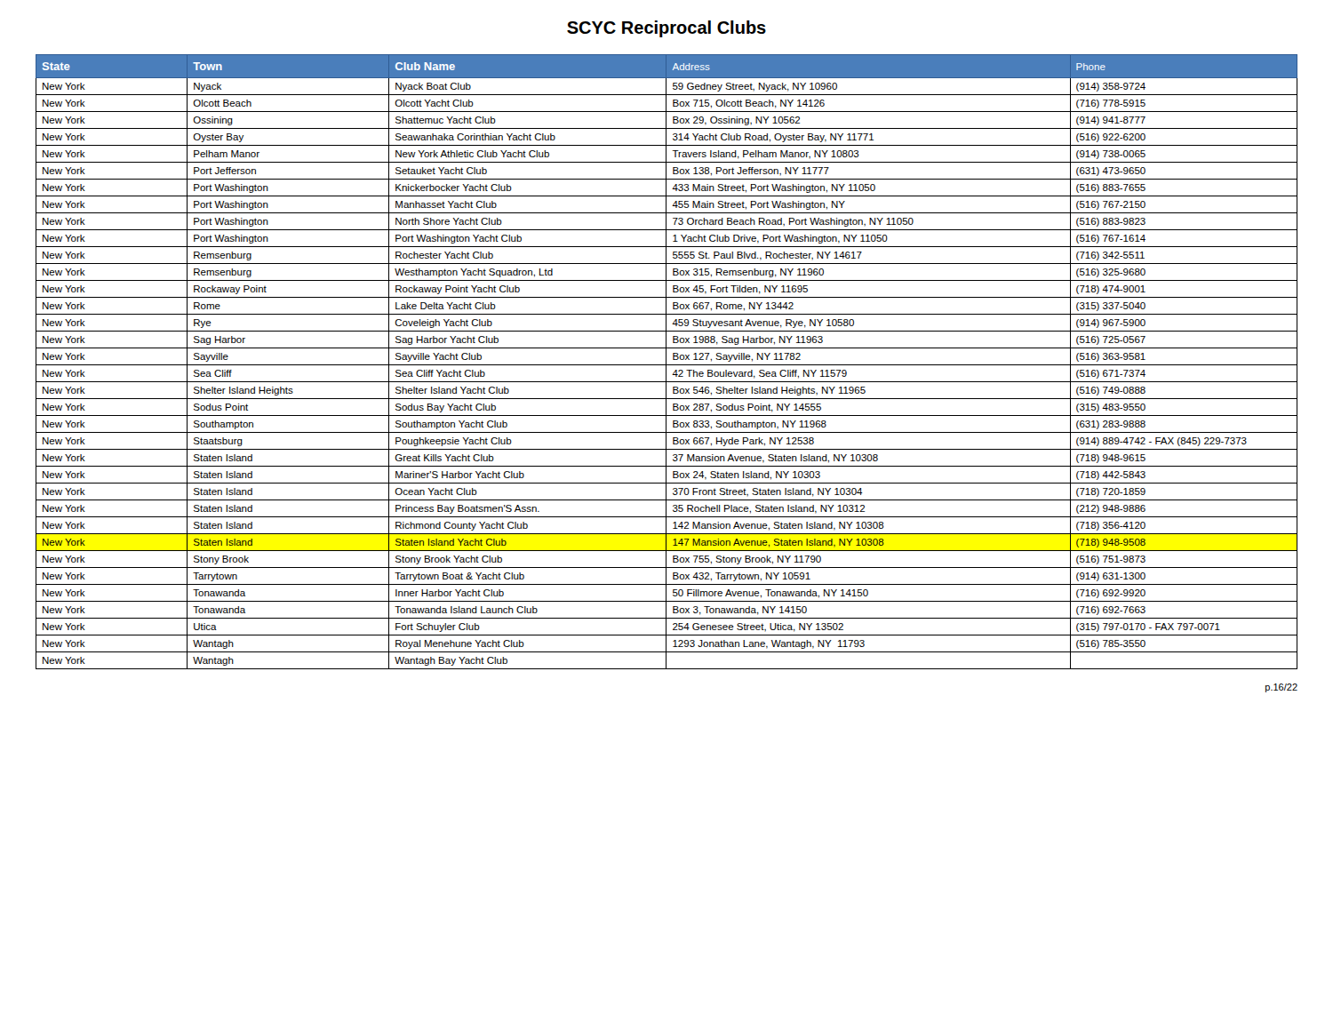SCYC Reciprocal Clubs
| State | Town | Club Name | Address | Phone |
| --- | --- | --- | --- | --- |
| New York | Nyack | Nyack Boat Club | 59 Gedney Street, Nyack, NY 10960 | (914) 358-9724 |
| New York | Olcott Beach | Olcott Yacht Club | Box 715, Olcott Beach, NY 14126 | (716) 778-5915 |
| New York | Ossining | Shattemuc Yacht Club | Box 29, Ossining, NY 10562 | (914) 941-8777 |
| New York | Oyster Bay | Seawanhaka Corinthian Yacht Club | 314 Yacht Club Road, Oyster Bay, NY 11771 | (516) 922-6200 |
| New York | Pelham Manor | New York Athletic Club Yacht Club | Travers Island, Pelham Manor, NY 10803 | (914) 738-0065 |
| New York | Port Jefferson | Setauket Yacht Club | Box 138, Port Jefferson, NY 11777 | (631) 473-9650 |
| New York | Port Washington | Knickerbocker Yacht Club | 433 Main Street, Port Washington, NY 11050 | (516) 883-7655 |
| New York | Port Washington | Manhasset Yacht Club | 455 Main Street, Port Washington, NY | (516) 767-2150 |
| New York | Port Washington | North Shore Yacht Club | 73 Orchard Beach Road, Port Washington, NY 11050 | (516) 883-9823 |
| New York | Port Washington | Port Washington Yacht Club | 1 Yacht Club Drive, Port Washington, NY 11050 | (516) 767-1614 |
| New York | Remsenburg | Rochester Yacht Club | 5555 St. Paul Blvd., Rochester, NY 14617 | (716) 342-5511 |
| New York | Remsenburg | Westhampton Yacht Squadron, Ltd | Box 315, Remsenburg, NY 11960 | (516) 325-9680 |
| New York | Rockaway Point | Rockaway Point Yacht Club | Box 45, Fort Tilden, NY 11695 | (718) 474-9001 |
| New York | Rome | Lake Delta Yacht Club | Box 667, Rome, NY 13442 | (315) 337-5040 |
| New York | Rye | Coveleigh Yacht Club | 459 Stuyvesant Avenue, Rye, NY 10580 | (914) 967-5900 |
| New York | Sag Harbor | Sag Harbor Yacht Club | Box 1988, Sag Harbor, NY 11963 | (516) 725-0567 |
| New York | Sayville | Sayville Yacht Club | Box 127, Sayville, NY 11782 | (516) 363-9581 |
| New York | Sea Cliff | Sea Cliff Yacht Club | 42 The Boulevard, Sea Cliff, NY 11579 | (516) 671-7374 |
| New York | Shelter Island Heights | Shelter Island Yacht Club | Box 546, Shelter Island Heights, NY 11965 | (516) 749-0888 |
| New York | Sodus Point | Sodus Bay Yacht Club | Box 287, Sodus Point, NY 14555 | (315) 483-9550 |
| New York | Southampton | Southampton Yacht Club | Box 833, Southampton, NY 11968 | (631) 283-9888 |
| New York | Staatsburg | Poughkeepsie Yacht Club | Box 667, Hyde Park, NY 12538 | (914) 889-4742 - FAX (845) 229-7373 |
| New York | Staten Island | Great Kills Yacht Club | 37 Mansion Avenue, Staten Island, NY 10308 | (718) 948-9615 |
| New York | Staten Island | Mariner'S Harbor Yacht Club | Box 24, Staten Island, NY 10303 | (718) 442-5843 |
| New York | Staten Island | Ocean Yacht Club | 370 Front Street, Staten Island, NY 10304 | (718) 720-1859 |
| New York | Staten Island | Princess Bay Boatsmen'S Assn. | 35 Rochell Place, Staten Island, NY 10312 | (212) 948-9886 |
| New York | Staten Island | Richmond County Yacht Club | 142 Mansion Avenue, Staten Island, NY 10308 | (718) 356-4120 |
| New York | Staten Island | Staten Island Yacht Club | 147 Mansion Avenue, Staten Island, NY 10308 | (718) 948-9508 |
| New York | Stony Brook | Stony Brook Yacht Club | Box 755, Stony Brook, NY 11790 | (516) 751-9873 |
| New York | Tarrytown | Tarrytown Boat & Yacht Club | Box 432, Tarrytown, NY 10591 | (914) 631-1300 |
| New York | Tonawanda | Inner Harbor Yacht Club | 50 Fillmore Avenue, Tonawanda, NY 14150 | (716) 692-9920 |
| New York | Tonawanda | Tonawanda Island Launch Club | Box 3, Tonawanda, NY 14150 | (716) 692-7663 |
| New York | Utica | Fort Schuyler Club | 254 Genesee Street, Utica, NY 13502 | (315) 797-0170 - FAX 797-0071 |
| New York | Wantagh | Royal Menehune Yacht Club | 1293 Jonathan Lane, Wantagh, NY 11793 | (516) 785-3550 |
| New York | Wantagh | Wantagh Bay Yacht Club | | |
p.16/22